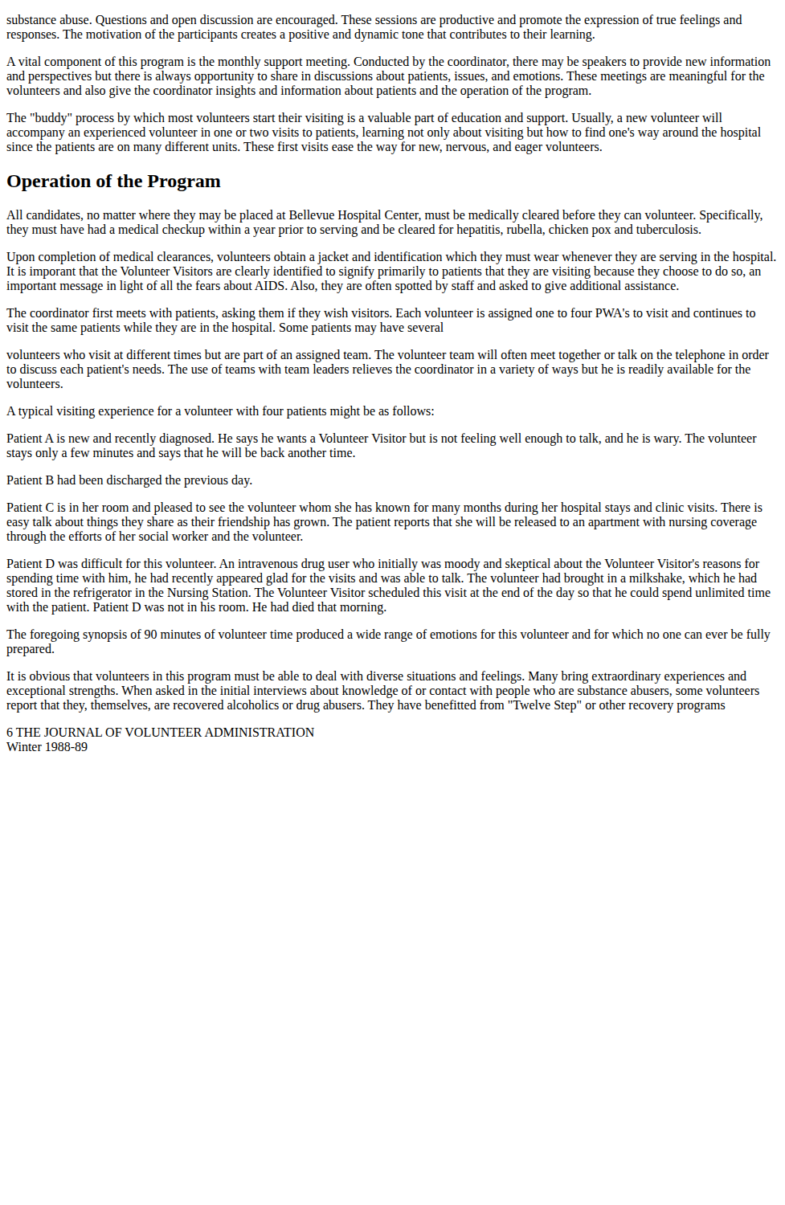substance abuse. Questions and open discussion are encouraged. These sessions are productive and promote the expression of true feelings and responses. The motivation of the participants creates a positive and dynamic tone that contributes to their learning.
A vital component of this program is the monthly support meeting. Conducted by the coordinator, there may be speakers to provide new information and perspectives but there is always opportunity to share in discussions about patients, issues, and emotions. These meetings are meaningful for the volunteers and also give the coordinator insights and information about patients and the operation of the program.
The "buddy" process by which most volunteers start their visiting is a valuable part of education and support. Usually, a new volunteer will accompany an experienced volunteer in one or two visits to patients, learning not only about visiting but how to find one's way around the hospital since the patients are on many different units. These first visits ease the way for new, nervous, and eager volunteers.
Operation of the Program
All candidates, no matter where they may be placed at Bellevue Hospital Center, must be medically cleared before they can volunteer. Specifically, they must have had a medical checkup within a year prior to serving and be cleared for hepatitis, rubella, chicken pox and tuberculosis.
Upon completion of medical clearances, volunteers obtain a jacket and identification which they must wear whenever they are serving in the hospital. It is imporant that the Volunteer Visitors are clearly identified to signify primarily to patients that they are visiting because they choose to do so, an important message in light of all the fears about AIDS. Also, they are often spotted by staff and asked to give additional assistance.
The coordinator first meets with patients, asking them if they wish visitors. Each volunteer is assigned one to four PWA's to visit and continues to visit the same patients while they are in the hospital. Some patients may have several
volunteers who visit at different times but are part of an assigned team. The volunteer team will often meet together or talk on the telephone in order to discuss each patient's needs. The use of teams with team leaders relieves the coordinator in a variety of ways but he is readily available for the volunteers.
A typical visiting experience for a volunteer with four patients might be as follows:
Patient A is new and recently diagnosed. He says he wants a Volunteer Visitor but is not feeling well enough to talk, and he is wary. The volunteer stays only a few minutes and says that he will be back another time.
Patient B had been discharged the previous day.
Patient C is in her room and pleased to see the volunteer whom she has known for many months during her hospital stays and clinic visits. There is easy talk about things they share as their friendship has grown. The patient reports that she will be released to an apartment with nursing coverage through the efforts of her social worker and the volunteer.
Patient D was difficult for this volunteer. An intravenous drug user who initially was moody and skeptical about the Volunteer Visitor's reasons for spending time with him, he had recently appeared glad for the visits and was able to talk. The volunteer had brought in a milkshake, which he had stored in the refrigerator in the Nursing Station. The Volunteer Visitor scheduled this visit at the end of the day so that he could spend unlimited time with the patient. Patient D was not in his room. He had died that morning.
The foregoing synopsis of 90 minutes of volunteer time produced a wide range of emotions for this volunteer and for which no one can ever be fully prepared.
It is obvious that volunteers in this program must be able to deal with diverse situations and feelings. Many bring extraordinary experiences and exceptional strengths. When asked in the initial interviews about knowledge of or contact with people who are substance abusers, some volunteers report that they, themselves, are recovered alcoholics or drug abusers. They have benefitted from "Twelve Step" or other recovery programs
6 THE JOURNAL OF VOLUNTEER ADMINISTRATION
Winter 1988-89